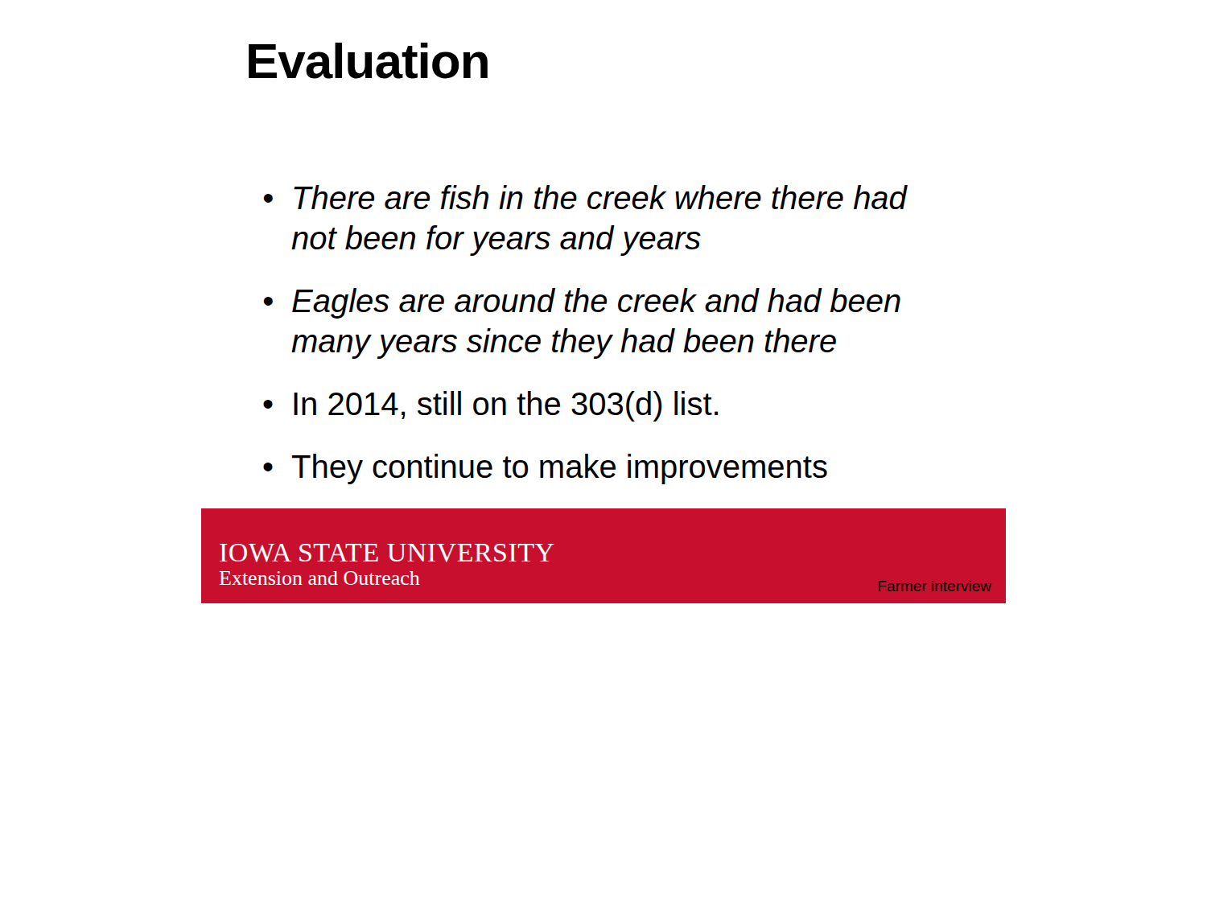Evaluation
There are fish in the creek where there had not been for years and years
Eagles are around the creek and had been many years since they had been there
In 2014, still on the 303(d) list.
They continue to make improvements
IOWA STATE UNIVERSITY
Extension and Outreach
Farmer interview